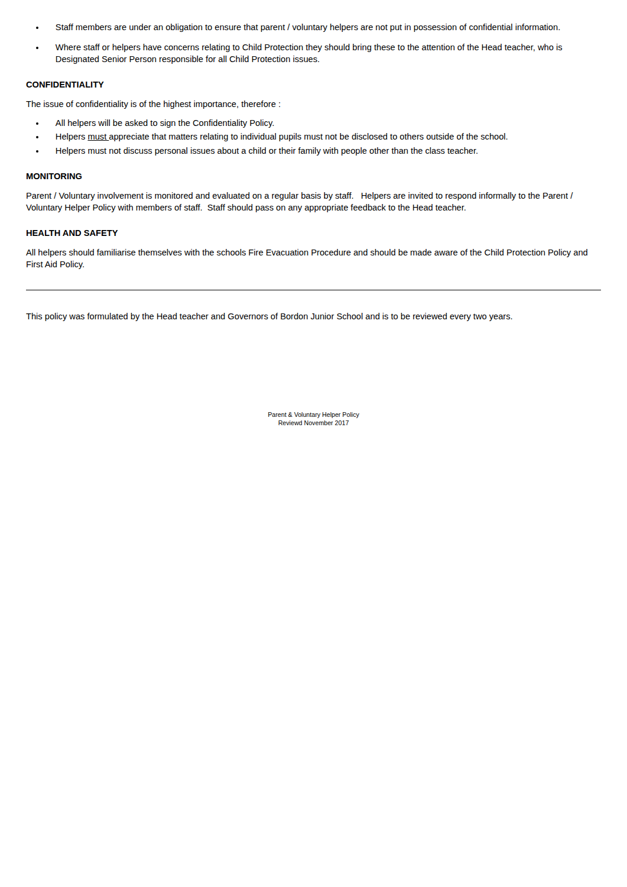Staff members are under an obligation to ensure that parent / voluntary helpers are not put in possession of confidential information.
Where staff or helpers have concerns relating to Child Protection they should bring these to the attention of the Head teacher, who is Designated Senior Person responsible for all Child Protection issues.
Confidentiality
The issue of confidentiality is of the highest importance, therefore :
All helpers will be asked to sign the Confidentiality Policy.
Helpers must appreciate that matters relating to individual pupils must not be disclosed to others outside of the school.
Helpers must not discuss personal issues about a child or their family with people other than the class teacher.
Monitoring
Parent / Voluntary involvement is monitored and evaluated on a regular basis by staff. Helpers are invited to respond informally to the Parent / Voluntary Helper Policy with members of staff. Staff should pass on any appropriate feedback to the Head teacher.
Health and Safety
All helpers should familiarise themselves with the schools Fire Evacuation Procedure and should be made aware of the Child Protection Policy and First Aid Policy.
This policy was formulated by the Head teacher and Governors of Bordon Junior School and is to be reviewed every two years.
Parent & Voluntary Helper Policy
Reviewd November 2017